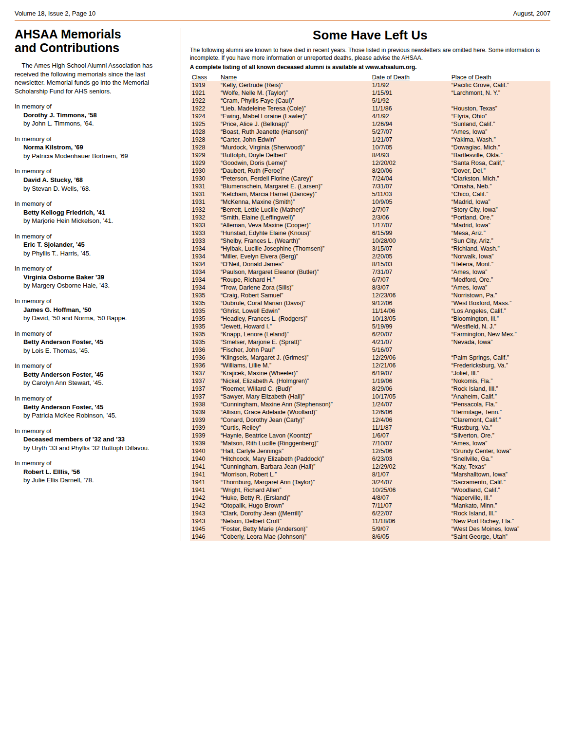Volume 18, Issue 2, Page 10 August, 2007
AHSAA Memorials
and Contributions
The Ames High School Alumni Association has received the following memorials since the last newsletter. Memorial funds go into the Memorial Scholarship Fund for AHS seniors.
In memory of Dorothy J. Timmons, ’58 by John L. Timmons, ’64.
In memory of Norma Kilstrom, ’69 by Patricia Modenhauer Bortnem, ’69
In memory of David A. Stucky, ’68 by Stevan D. Wells, ’68.
In memory of Betty Kellogg Friedrich, ’41 by Marjorie Hein Mickelson, ’41.
In memory of Eric T. Sjolander, ’45 by Phyllis T.. Harris, ’45.
In memory of Virginia Osborne Baker ’39 by Margery Osborne Hale, ’43.
In memory of James G. Hoffman, ’50 by David, ’50 and Norma, ’50 Bappe.
In memory of Betty Anderson Foster, ’45 by Lois E. Thomas, ’45.
In memory of Betty Anderson Foster, ’45 by Carolyn Ann Stewart, ’45.
In memory of Betty Anderson Foster, ’45 by Patricia McKee Robinson, ’45.
In memory of Deceased members of ’32 and ’33 by Uryth ’33 and Phyllis ’32 Buttoph Dillavou.
In memory of Robert L. Elllis, ’56 by Julie Ellis Darnell, ’78.
Some Have Left Us
The following alumni are known to have died in recent years. Those listed in previous newsletters are omitted here. Some information is incomplete. If you have more information or unreported deaths, please advise the AHSAA.
A complete listing of all known deceased alumni is available at www.ahsalum.org.
| Class | Name | Date of Death | Place of Death |
| --- | --- | --- | --- |
| 1919 | “Kelly, Gertrude (Reis)” | 1/1/92 | “Pacific Grove, Calif.” |
| 1921 | “Wolfe, Nelle M. (Taylor)” | 1/15/91 | “Larchmont, N. Y.” |
| 1922 | “Cram, Phyllis Faye (Caul)” | 5/1/92 | |
| 1922 | “Lieb, Madeleine Teresa (Cole)” | 11/1/86 | “Houston, Texas” |
| 1924 | “Ewing, Mabel Loraine (Lawler)” | 4/1/92 | “Elyria, Ohio” |
| 1925 | “Price, Alice J. (Belknap)” | 1/26/94 | “Sunland, Calif.” |
| 1928 | “Boast, Ruth Jeanette (Hanson)” | 5/27/07 | “Ames, Iowa” |
| 1928 | “Carter, John Edwin” | 1/21/07 | “Yakima, Wash.” |
| 1928 | “Murdock, Virginia (Sherwood)” | 10/7/05 | “Dowagiac, Mich.” |
| 1929 | “Buttolph, Doyle Delbert” | 8/4/93 | “Bartlesville, Okla.” |
| 1929 | “Goodwin, Doris (Leme)” | 12/20/02 | “Santa Rosa, Calif,” |
| 1930 | “Daubert, Ruth (Feroe)” | 8/20/06 | “Dover, Del.” |
| 1930 | “Peterson, Ferdell Florine (Carey)” | 7/24/04 | “Clarkston, Mich.” |
| 1931 | “Blumenschein, Margaret E. (Larsen)” | 7/31/07 | “Omaha, Neb.” |
| 1931 | “Ketcham, Marcia Harriet (Dancey)” | 5/11/03 | “Chico, Calif.” |
| 1931 | “McKenna, Maxine (Smith)” | 10/9/05 | “Madrid, Iowa” |
| 1932 | “Berrett, Lettie Lucille (Mather)” | 2/7/07 | “Story City, Iowa” |
| 1932 | “Smith, Elaine (Leffingwell)” | 2/3/06 | “Portland, Ore.” |
| 1933 | “Alleman, Veva Maxine (Cooper)” | 1/17/07 | “Madrid, Iowa” |
| 1933 | “Hunstad, Edyhte Elaine (Knous)” | 6/15/99 | “Mesa, Ariz.” |
| 1933 | “Shelby, Frances L. (Wearth)” | 10/28/00 | “Sun City, Ariz.” |
| 1934 | “Hylbak, Lucille Josephine (Thomsen)” | 3/15/07 | “Richland, Wash.” |
| 1934 | “Miller, Evelyn Elvera (Berg)” | 2/20/05 | “Norwalk, Iowa” |
| 1934 | “O’Neil, Donald James” | 8/15/03 | “Helena, Mont.” |
| 1934 | “Paulson, Margaret Eleanor (Butler)” | 7/31/07 | “Ames, Iowa” |
| 1934 | “Roupe, Richard H.” | 6/7/07 | “Medford, Ore.” |
| 1934 | “Trow, Darlene Zora (Sills)” | 8/3/07 | “Ames, Iowa” |
| 1935 | “Craig, Robert Samuel” | 12/23/06 | “Norristown, Pa.” |
| 1935 | “Dubrule, Coral Marian (Davis)” | 9/12/06 | “West Boxford, Mass.” |
| 1935 | “Ghrist, Lowell Edwin” | 11/14/06 | “Los Angeles, Calif.” |
| 1935 | “Headley, Frances L. (Rodgers)” | 10/13/05 | “Bloomington, Ill.” |
| 1935 | “Jewett, Howard I.” | 5/19/99 | “Westfield, N. J.” |
| 1935 | “Knapp, Lenore (Leland)” | 6/20/07 | “Farmington, New Mex.” |
| 1935 | “Smelser, Marjorie E. (Spratt)” | 4/21/07 | “Nevada, Iowa” |
| 1936 | “Fischer, John Paul” | 5/16/07 | |
| 1936 | “Klingseis, Margaret J. (Grimes)” | 12/29/06 | “Palm Springs, Calif.” |
| 1936 | “Williams, Lillie M.” | 12/21/06 | “Fredericksburg, Va.” |
| 1937 | “Krajicek, Maxine (Wheeler)” | 6/19/07 | “Joliet, Ill.” |
| 1937 | “Nickel, Elizabeth A. (Holmgren)” | 1/19/06 | “Nokomis, Fla.” |
| 1937 | “Roemer, Willard C. (Bud)” | 8/29/06 | “Rock Island, Illl.” |
| 1937 | “Sawyer, Mary Elizabeth (Hall)” | 10/17/05 | “Anaheim, Calif.” |
| 1938 | “Cunningham, Maxine Ann (Stephenson)” | 1/24/07 | “Pensacola, Fla.” |
| 1939 | “Allison, Grace Adelaide (Woollard)” | 12/6/06 | “Hermitage, Tenn.” |
| 1939 | “Conard, Dorothy Jean (Carty)” | 12/4/06 | “Claremont, Calif.” |
| 1939 | “Curtis, Reiley” | 11/1/87 | “Rustburg, Va.” |
| 1939 | “Haynie, Beatrice Lavon (Koontz)” | 1/6/07 | “Silverton, Ore.” |
| 1939 | “Matson, Rith Lucille (Ringgenberg)” | 7/10/07 | “Ames, Iowa” |
| 1940 | “Hall, Carlyle Jennings” | 12/5/06 | “Grundy Center, Iowa” |
| 1940 | “Hitchcock, Mary Elizabeth (Paddock)” | 6/23/03 | “Snellville, Ga.” |
| 1941 | “Cunningham, Barbara Jean (Hall)” | 12/29/02 | “Katy, Texas” |
| 1941 | “Morrison, Robert L.” | 8/1/07 | “Marshalltown, Iowa” |
| 1941 | “Thornburg, Margaret Ann (Taylor)” | 3/24/07 | “Sacramento, Calif.” |
| 1941 | “Wright, Richard Allen” | 10/25/06 | “Woodland, Calif.” |
| 1942 | “Huke, Betty R. (Ersland)” | 4/8/07 | “Naperville, Ill.” |
| 1942 | “Otopalik, Hugo Brown” | 7/11/07 | “Mankato, Minn.” |
| 1943 | “Clark, Dorothy Jean ((Merrill)” | 6/22/07 | “Rock Island, Ill.” |
| 1943 | “Nelson, Delbert Croft” | 11/18/06 | “New Port Richey, Fla.” |
| 1945 | “Foster, Betty Marie (Anderson)” | 5/9/07 | “West Des Moines, Iowa” |
| 1946 | “Coberly, Leora Mae (Johnson)” | 8/6/05 | “Saint George, Utah” |